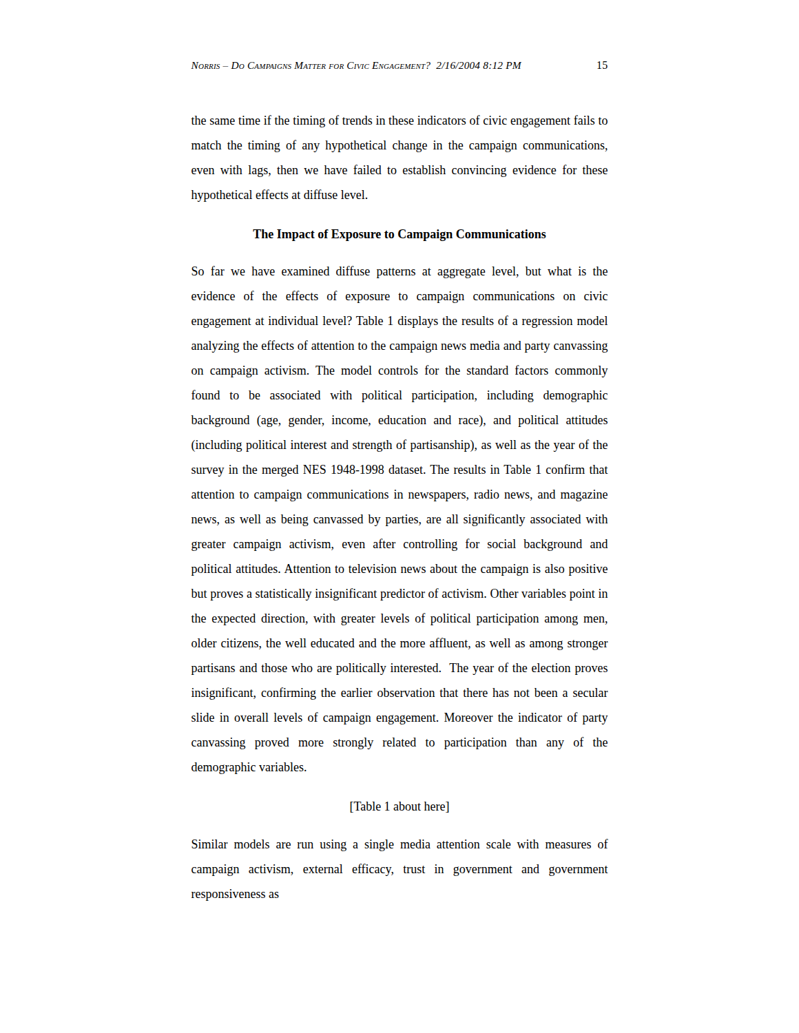Norris – Do Campaigns Matter for Civic Engagement? 2/16/2004 8:12 PM
15
the same time if the timing of trends in these indicators of civic engagement fails to match the timing of any hypothetical change in the campaign communications, even with lags, then we have failed to establish convincing evidence for these hypothetical effects at diffuse level.
The Impact of Exposure to Campaign Communications
So far we have examined diffuse patterns at aggregate level, but what is the evidence of the effects of exposure to campaign communications on civic engagement at individual level? Table 1 displays the results of a regression model analyzing the effects of attention to the campaign news media and party canvassing on campaign activism. The model controls for the standard factors commonly found to be associated with political participation, including demographic background (age, gender, income, education and race), and political attitudes (including political interest and strength of partisanship), as well as the year of the survey in the merged NES 1948-1998 dataset. The results in Table 1 confirm that attention to campaign communications in newspapers, radio news, and magazine news, as well as being canvassed by parties, are all significantly associated with greater campaign activism, even after controlling for social background and political attitudes. Attention to television news about the campaign is also positive but proves a statistically insignificant predictor of activism. Other variables point in the expected direction, with greater levels of political participation among men, older citizens, the well educated and the more affluent, as well as among stronger partisans and those who are politically interested. The year of the election proves insignificant, confirming the earlier observation that there has not been a secular slide in overall levels of campaign engagement. Moreover the indicator of party canvassing proved more strongly related to participation than any of the demographic variables.
[Table 1 about here]
Similar models are run using a single media attention scale with measures of campaign activism, external efficacy, trust in government and government responsiveness as